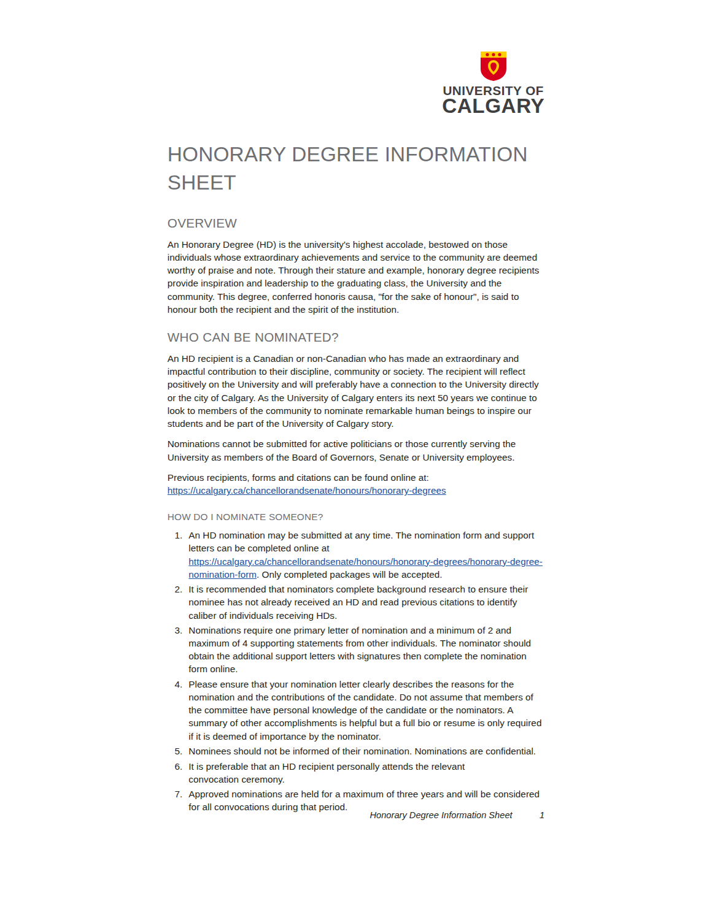UNIVERSITY OF CALGARY
HONORARY DEGREE INFORMATION SHEET
OVERVIEW
An Honorary Degree (HD) is the university's highest accolade, bestowed on those individuals whose extraordinary achievements and service to the community are deemed worthy of praise and note. Through their stature and example, honorary degree recipients provide inspiration and leadership to the graduating class, the University and the community. This degree, conferred honoris causa, "for the sake of honour", is said to honour both the recipient and the spirit of the institution.
WHO CAN BE NOMINATED?
An HD recipient is a Canadian or non-Canadian who has made an extraordinary and impactful contribution to their discipline, community or society. The recipient will reflect positively on the University and will preferably have a connection to the University directly or the city of Calgary. As the University of Calgary enters its next 50 years we continue to look to members of the community to nominate remarkable human beings to inspire our students and be part of the University of Calgary story.
Nominations cannot be submitted for active politicians or those currently serving the University as members of the Board of Governors, Senate or University employees.
Previous recipients, forms and citations can be found online at:
https://ucalgary.ca/chancellorandsenate/honours/honorary-degrees
HOW DO I NOMINATE SOMEONE?
An HD nomination may be submitted at any time. The nomination form and support letters can be completed online at https://ucalgary.ca/chancellorandsenate/honours/honorary-degrees/honorary-degree-nomination-form. Only completed packages will be accepted.
It is recommended that nominators complete background research to ensure their nominee has not already received an HD and read previous citations to identify caliber of individuals receiving HDs.
Nominations require one primary letter of nomination and a minimum of 2 and maximum of 4 supporting statements from other individuals. The nominator should obtain the additional support letters with signatures then complete the nomination form online.
Please ensure that your nomination letter clearly describes the reasons for the nomination and the contributions of the candidate. Do not assume that members of the committee have personal knowledge of the candidate or the nominators. A summary of other accomplishments is helpful but a full bio or resume is only required if it is deemed of importance by the nominator.
Nominees should not be informed of their nomination. Nominations are confidential.
It is preferable that an HD recipient personally attends the relevant convocation ceremony.
Approved nominations are held for a maximum of three years and will be considered for all convocations during that period.
Honorary Degree Information Sheet 1